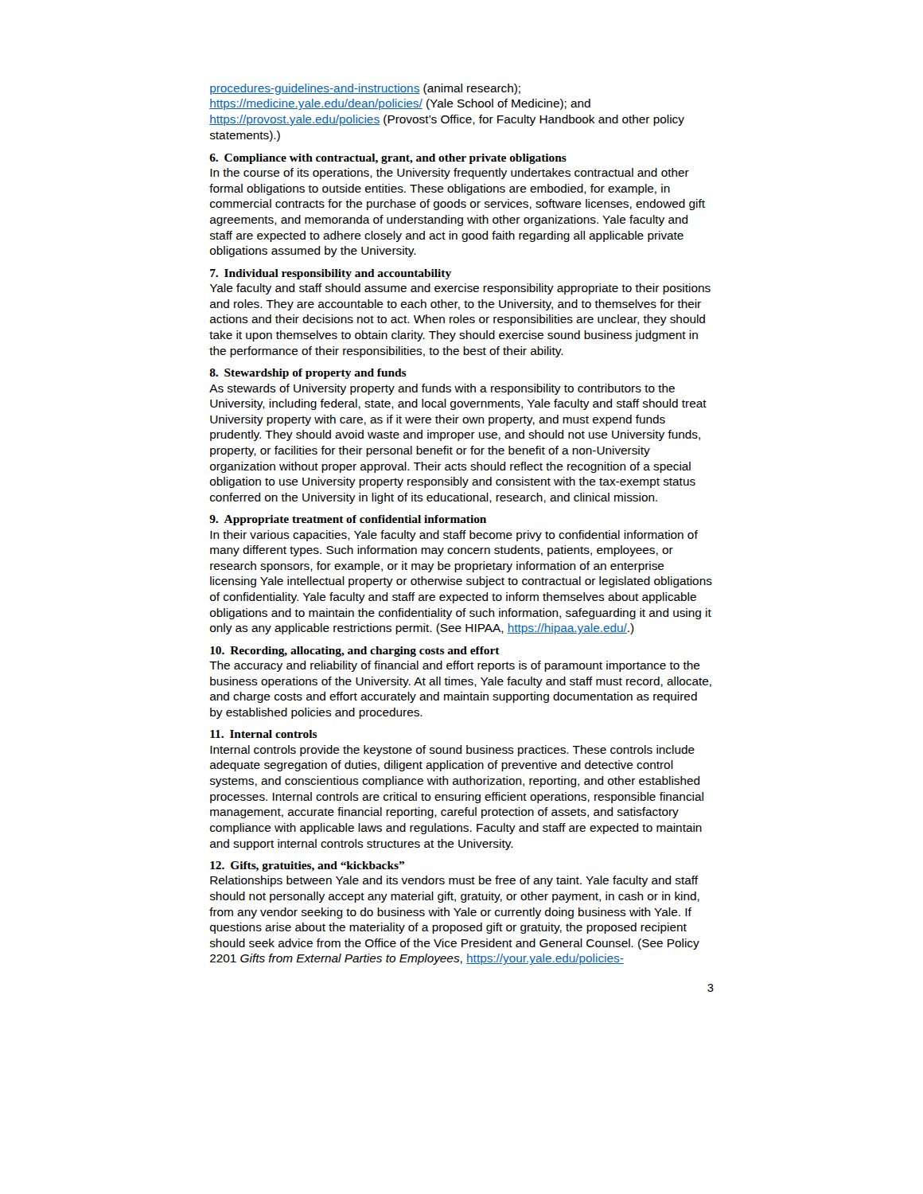procedures-guidelines-and-instructions (animal research); https://medicine.yale.edu/dean/policies/ (Yale School of Medicine); and https://provost.yale.edu/policies (Provost’s Office, for Faculty Handbook and other policy statements).)
6. Compliance with contractual, grant, and other private obligations
In the course of its operations, the University frequently undertakes contractual and other formal obligations to outside entities. These obligations are embodied, for example, in commercial contracts for the purchase of goods or services, software licenses, endowed gift agreements, and memoranda of understanding with other organizations. Yale faculty and staff are expected to adhere closely and act in good faith regarding all applicable private obligations assumed by the University.
7. Individual responsibility and accountability
Yale faculty and staff should assume and exercise responsibility appropriate to their positions and roles. They are accountable to each other, to the University, and to themselves for their actions and their decisions not to act. When roles or responsibilities are unclear, they should take it upon themselves to obtain clarity. They should exercise sound business judgment in the performance of their responsibilities, to the best of their ability.
8. Stewardship of property and funds
As stewards of University property and funds with a responsibility to contributors to the University, including federal, state, and local governments, Yale faculty and staff should treat University property with care, as if it were their own property, and must expend funds prudently. They should avoid waste and improper use, and should not use University funds, property, or facilities for their personal benefit or for the benefit of a non-University organization without proper approval. Their acts should reflect the recognition of a special obligation to use University property responsibly and consistent with the tax-exempt status conferred on the University in light of its educational, research, and clinical mission.
9. Appropriate treatment of confidential information
In their various capacities, Yale faculty and staff become privy to confidential information of many different types. Such information may concern students, patients, employees, or research sponsors, for example, or it may be proprietary information of an enterprise licensing Yale intellectual property or otherwise subject to contractual or legislated obligations of confidentiality. Yale faculty and staff are expected to inform themselves about applicable obligations and to maintain the confidentiality of such information, safeguarding it and using it only as any applicable restrictions permit. (See HIPAA, https://hipaa.yale.edu/.)
10. Recording, allocating, and charging costs and effort
The accuracy and reliability of financial and effort reports is of paramount importance to the business operations of the University. At all times, Yale faculty and staff must record, allocate, and charge costs and effort accurately and maintain supporting documentation as required by established policies and procedures.
11. Internal controls
Internal controls provide the keystone of sound business practices. These controls include adequate segregation of duties, diligent application of preventive and detective control systems, and conscientious compliance with authorization, reporting, and other established processes. Internal controls are critical to ensuring efficient operations, responsible financial management, accurate financial reporting, careful protection of assets, and satisfactory compliance with applicable laws and regulations. Faculty and staff are expected to maintain and support internal controls structures at the University.
12. Gifts, gratuities, and “kickbacks”
Relationships between Yale and its vendors must be free of any taint. Yale faculty and staff should not personally accept any material gift, gratuity, or other payment, in cash or in kind, from any vendor seeking to do business with Yale or currently doing business with Yale. If questions arise about the materiality of a proposed gift or gratuity, the proposed recipient should seek advice from the Office of the Vice President and General Counsel. (See Policy 2201 Gifts from External Parties to Employees, https://your.yale.edu/policies-
3